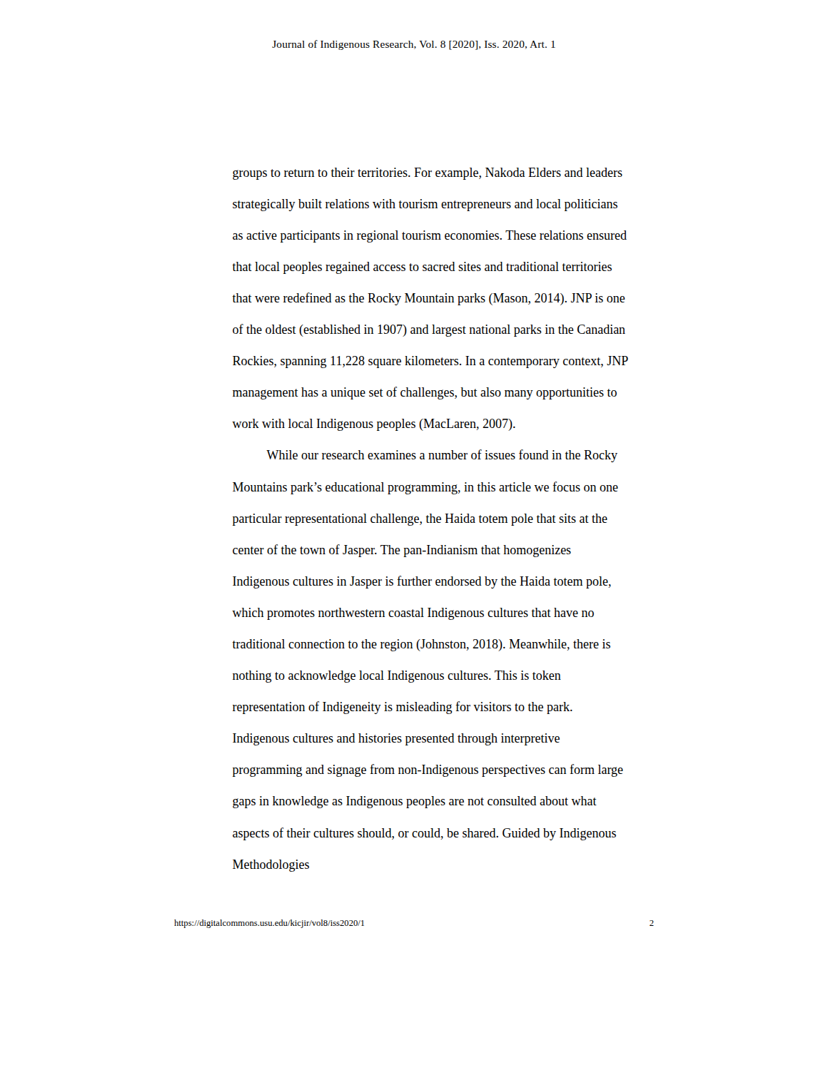Journal of Indigenous Research, Vol. 8 [2020], Iss. 2020, Art. 1
groups to return to their territories. For example, Nakoda Elders and leaders strategically built relations with tourism entrepreneurs and local politicians as active participants in regional tourism economies. These relations ensured that local peoples regained access to sacred sites and traditional territories that were redefined as the Rocky Mountain parks (Mason, 2014). JNP is one of the oldest (established in 1907) and largest national parks in the Canadian Rockies, spanning 11,228 square kilometers. In a contemporary context, JNP management has a unique set of challenges, but also many opportunities to work with local Indigenous peoples (MacLaren, 2007).
While our research examines a number of issues found in the Rocky Mountains park’s educational programming, in this article we focus on one particular representational challenge, the Haida totem pole that sits at the center of the town of Jasper. The pan-Indianism that homogenizes Indigenous cultures in Jasper is further endorsed by the Haida totem pole, which promotes northwestern coastal Indigenous cultures that have no traditional connection to the region (Johnston, 2018). Meanwhile, there is nothing to acknowledge local Indigenous cultures. This is token representation of Indigeneity is misleading for visitors to the park. Indigenous cultures and histories presented through interpretive programming and signage from non-Indigenous perspectives can form large gaps in knowledge as Indigenous peoples are not consulted about what aspects of their cultures should, or could, be shared. Guided by Indigenous Methodologies
https://digitalcommons.usu.edu/kicjir/vol8/iss2020/1 2